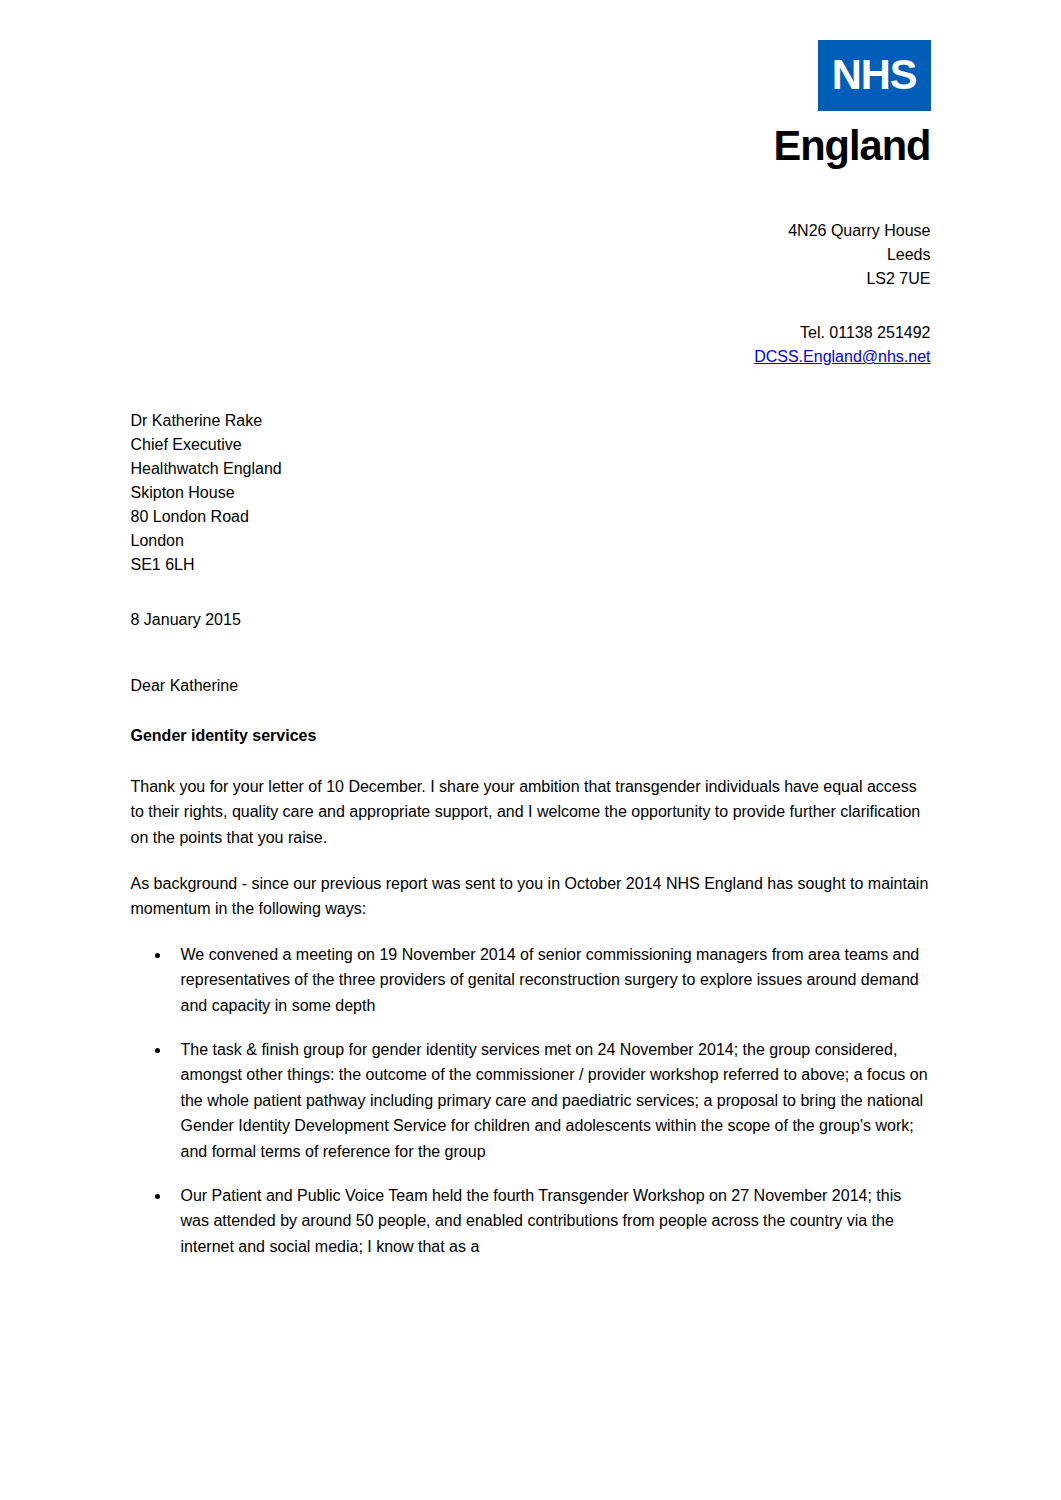NHS
England
4N26 Quarry House
Leeds
LS2 7UE
Tel. 01138 251492
DCSS.England@nhs.net
Dr Katherine Rake
Chief Executive
Healthwatch England
Skipton House
80 London Road
London
SE1 6LH
8 January 2015
Dear Katherine
Gender identity services
Thank you for your letter of 10 December. I share your ambition that transgender individuals have equal access to their rights, quality care and appropriate support, and I welcome the opportunity to provide further clarification on the points that you raise.
As background - since our previous report was sent to you in October 2014 NHS England has sought to maintain momentum in the following ways:
We convened a meeting on 19 November 2014 of senior commissioning managers from area teams and representatives of the three providers of genital reconstruction surgery to explore issues around demand and capacity in some depth
The task & finish group for gender identity services met on 24 November 2014; the group considered, amongst other things: the outcome of the commissioner / provider workshop referred to above; a focus on the whole patient pathway including primary care and paediatric services; a proposal to bring the national Gender Identity Development Service for children and adolescents within the scope of the group's work; and formal terms of reference for the group
Our Patient and Public Voice Team held the fourth Transgender Workshop on 27 November 2014; this was attended by around 50 people, and enabled contributions from people across the country via the internet and social media; I know that as a